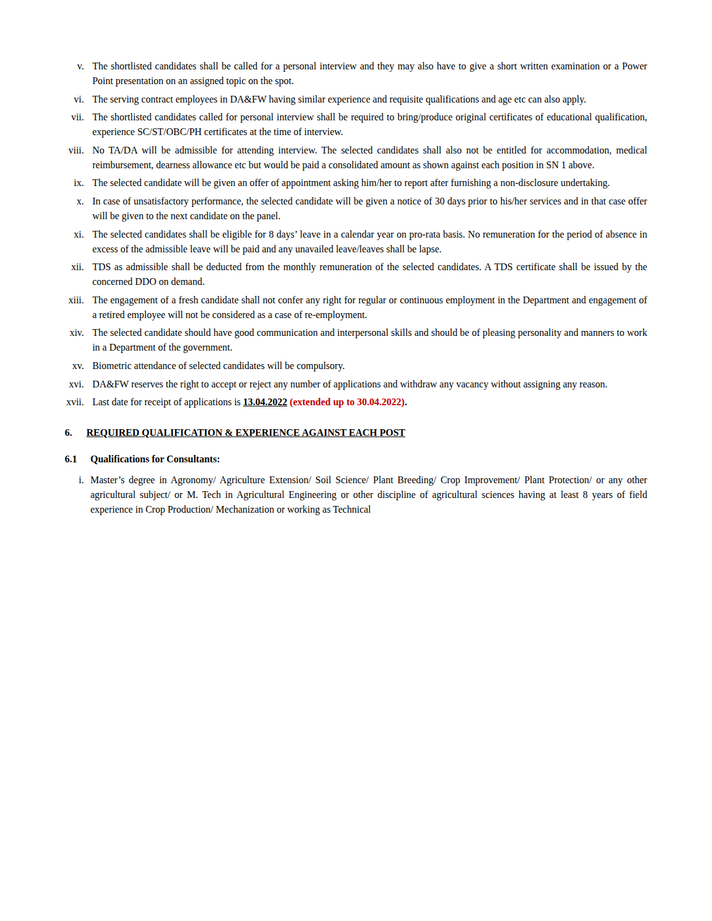The shortlisted candidates shall be called for a personal interview and they may also have to give a short written examination or a Power Point presentation on an assigned topic on the spot.
The serving contract employees in DA&FW having similar experience and requisite qualifications and age etc can also apply.
The shortlisted candidates called for personal interview shall be required to bring/produce original certificates of educational qualification, experience SC/ST/OBC/PH certificates at the time of interview.
No TA/DA will be admissible for attending interview. The selected candidates shall also not be entitled for accommodation, medical reimbursement, dearness allowance etc but would be paid a consolidated amount as shown against each position in SN 1 above.
The selected candidate will be given an offer of appointment asking him/her to report after furnishing a non-disclosure undertaking.
In case of unsatisfactory performance, the selected candidate will be given a notice of 30 days prior to his/her services and in that case offer will be given to the next candidate on the panel.
The selected candidates shall be eligible for 8 days’ leave in a calendar year on pro-rata basis. No remuneration for the period of absence in excess of the admissible leave will be paid and any unavailed leave/leaves shall be lapse.
TDS as admissible shall be deducted from the monthly remuneration of the selected candidates. A TDS certificate shall be issued by the concerned DDO on demand.
The engagement of a fresh candidate shall not confer any right for regular or continuous employment in the Department and engagement of a retired employee will not be considered as a case of re-employment.
The selected candidate should have good communication and interpersonal skills and should be of pleasing personality and manners to work in a Department of the government.
Biometric attendance of selected candidates will be compulsory.
DA&FW reserves the right to accept or reject any number of applications and withdraw any vacancy without assigning any reason.
Last date for receipt of applications is 13.04.2022 (extended up to 30.04.2022).
6. REQUIRED QUALIFICATION & EXPERIENCE AGAINST EACH POST
6.1 Qualifications for Consultants:
Master’s degree in Agronomy/ Agriculture Extension/ Soil Science/ Plant Breeding/ Crop Improvement/ Plant Protection/ or any other agricultural subject/ or M. Tech in Agricultural Engineering or other discipline of agricultural sciences having at least 8 years of field experience in Crop Production/ Mechanization or working as Technical